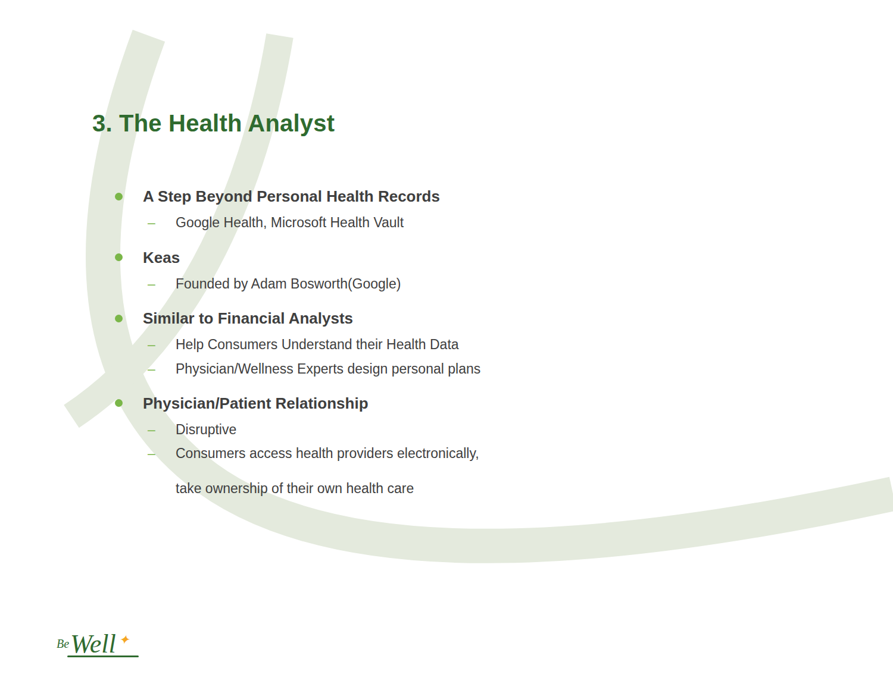3. The Health Analyst
A Step Beyond Personal Health Records
–Google Health, Microsoft Health Vault
Keas
–Founded by Adam Bosworth(Google)
Similar to Financial Analysts
–Help Consumers Understand their Health Data
–Physician/Wellness Experts design personal plans
Physician/Patient Relationship
–Disruptive
–Consumers access health providers electronically,
take ownership of their own health care
Be Well✦